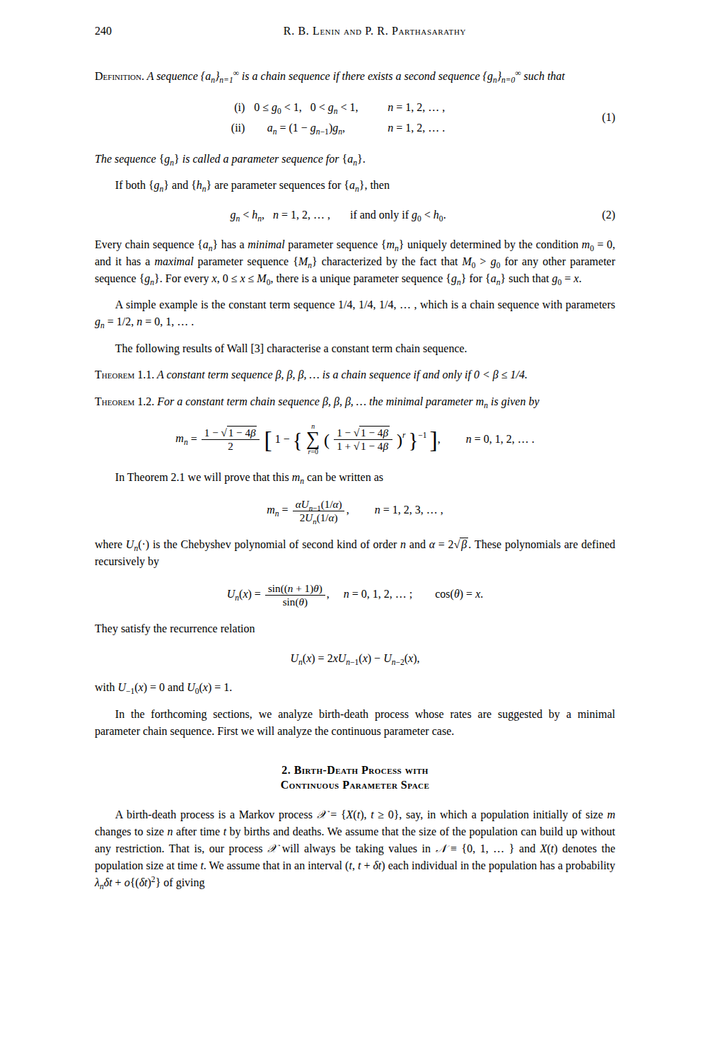240 R. B. Lenin and P. R. Parthasarathy
Definition. A sequence {an}n=1∞ is a chain sequence if there exists a second sequence {gn}n=0∞ such that
| (i) | 0 ≤ g 0 < 1, 0 < g n < 1, | n = 1, 2, … , |
| (ii) | a n = (1 − g n −1 ) g n , | n = 1, 2, … . |
(1)
The sequence {gn} is called a parameter sequence for {an}.
If both {gn} and {hn} are parameter sequences for {an}, then
gn < hn, n = 1, 2, … , if and only if g0 < h0.
(2)
Every chain sequence {an} has a minimal parameter sequence {mn} uniquely determined by the condition m0 = 0, and it has a maximal parameter sequence {Mn} characterized by the fact that M0 > g0 for any other parameter sequence {gn}. For every x, 0 ≤ x ≤ M0, there is a unique parameter sequence {gn} for {an} such that g0 = x.
A simple example is the constant term sequence 1/4, 1/4, 1/4, … , which is a chain sequence with parameters gn = 1/2, n = 0, 1, … .
The following results of Wall [3] characterise a constant term chain sequence.
Theorem 1.1. A constant term sequence β, β, β, … is a chain sequence if and only if 0 < β ≤ 1/4.
Theorem 1.2. For a constant term chain sequence β, β, β, … the minimal parameter mn is given by
mn = 1 − √1 − 4β 2 [ 1 − { n∑r=0 ( 1 − √1 − 4β 1 + √1 − 4β )r }−1 ], n = 0, 1, 2, … .
In Theorem 2.1 we will prove that this mn can be written as
mn = αUn−1(1/α) 2Un(1/α) , n = 1, 2, 3, … ,
where Un(·) is the Chebyshev polynomial of second kind of order n and α = 2√β. These polynomials are defined recursively by
Un(x) = sin((n + 1)θ) sin(θ) , n = 0, 1, 2, … ; cos(θ) = x.
They satisfy the recurrence relation
Un(x) = 2xUn−1(x) − Un−2(x),
with U−1(x) = 0 and U0(x) = 1.
In the forthcoming sections, we analyze birth-death process whose rates are suggested by a minimal parameter chain sequence. First we will analyze the continuous parameter case.
2. Birth-Death Process with
Continuous Parameter Space
A birth-death process is a Markov process 𝒳 = {X(t), t ≥ 0}, say, in which a population initially of size m changes to size n after time t by births and deaths. We assume that the size of the population can build up without any restriction. That is, our process 𝒳 will always be taking values in 𝒩 ≡ {0, 1, … } and X(t) denotes the population size at time t. We assume that in an interval (t, t + δt) each individual in the population has a probability λnδt + o{(δt)2} of giving